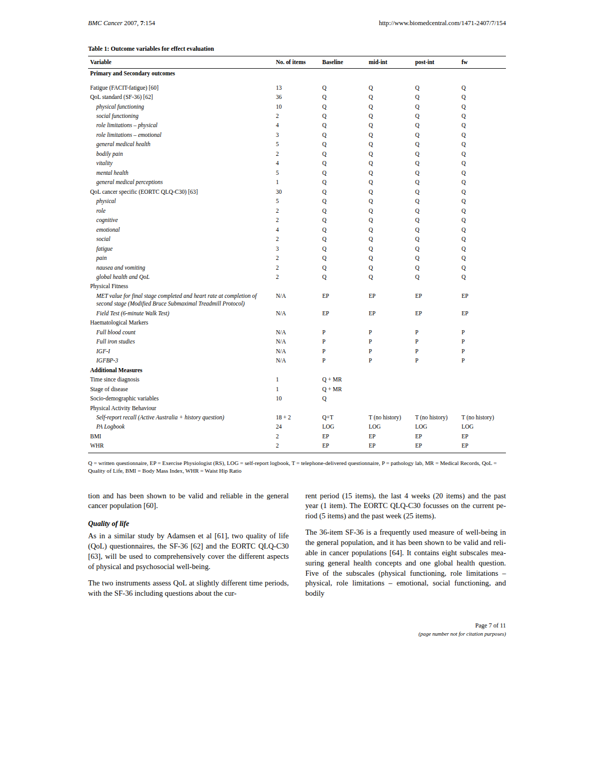BMC Cancer 2007, 7:154
http://www.biomedcentral.com/1471-2407/7/154
Table 1: Outcome variables for effect evaluation
| Variable | No. of items | Baseline | mid-int | post-int | fw |
| --- | --- | --- | --- | --- | --- |
| Primary and Secondary outcomes |
| Fatigue (FACIT-fatigue) [60] | 13 | Q | Q | Q | Q |
| QoL standard (SF-36) [62] | 36 | Q | Q | Q | Q |
| physical functioning | 10 | Q | Q | Q | Q |
| social functioning | 2 | Q | Q | Q | Q |
| role limitations – physical | 4 | Q | Q | Q | Q |
| role limitations – emotional | 3 | Q | Q | Q | Q |
| general medical health | 5 | Q | Q | Q | Q |
| bodily pain | 2 | Q | Q | Q | Q |
| vitality | 4 | Q | Q | Q | Q |
| mental health | 5 | Q | Q | Q | Q |
| general medical perceptions | 1 | Q | Q | Q | Q |
| QoL cancer specific (EORTC QLQ-C30) [63] | 30 | Q | Q | Q | Q |
| physical | 5 | Q | Q | Q | Q |
| role | 2 | Q | Q | Q | Q |
| cognitive | 2 | Q | Q | Q | Q |
| emotional | 4 | Q | Q | Q | Q |
| social | 2 | Q | Q | Q | Q |
| fatigue | 3 | Q | Q | Q | Q |
| pain | 2 | Q | Q | Q | Q |
| nausea and vomiting | 2 | Q | Q | Q | Q |
| global health and QoL | 2 | Q | Q | Q | Q |
| Physical Fitness | | | | | |
| MET value for final stage completed and heart rate at completion of second stage (Modified Bruce Submaximal Treadmill Protocol) | N/A | EP | EP | EP | EP |
| Field Test (6-minute Walk Test) | N/A | EP | EP | EP | EP |
| Haematological Markers | | | | | |
| Full blood count | N/A | P | P | P | P |
| Full iron studies | N/A | P | P | P | P |
| IGF-I | N/A | P | P | P | P |
| IGFBP-3 | N/A | P | P | P | P |
| Additional Measures |
| Time since diagnosis | 1 | Q + MR | | | |
| Stage of disease | 1 | Q + MR | | | |
| Socio-demographic variables | 10 | Q | | | |
| Physical Activity Behaviour | | | | | |
| Self-report recall (Active Australia + history question) | 18 + 2 | Q+T | T (no history) | T (no history) | T (no history) |
| PA Logbook | 24 | LOG | LOG | LOG | LOG |
| BMI | 2 | EP | EP | EP | EP |
| WHR | 2 | EP | EP | EP | EP |
Q = written questionnaire, EP = Exercise Physiologist (RS), LOG = self-report logbook, T = telephone-delivered questionnaire, P = pathology lab, MR = Medical Records, QoL = Quality of Life, BMI = Body Mass Index, WHR = Waist Hip Ratio
tion and has been shown to be valid and reliable in the general cancer population [60].
Quality of life
As in a similar study by Adamsen et al [61], two quality of life (QoL) questionnaires, the SF-36 [62] and the EORTC QLQ-C30 [63], will be used to comprehensively cover the different aspects of physical and psychosocial well-being.
The two instruments assess QoL at slightly different time periods, with the SF-36 including questions about the cur-
rent period (15 items), the last 4 weeks (20 items) and the past year (1 item). The EORTC QLQ-C30 focusses on the current period (5 items) and the past week (25 items).
The 36-item SF-36 is a frequently used measure of well-being in the general population, and it has been shown to be valid and reliable in cancer populations [64]. It contains eight subscales measuring general health concepts and one global health question. Five of the subscales (physical functioning, role limitations – physical, role limitations – emotional, social functioning, and bodily
Page 7 of 11
(page number not for citation purposes)